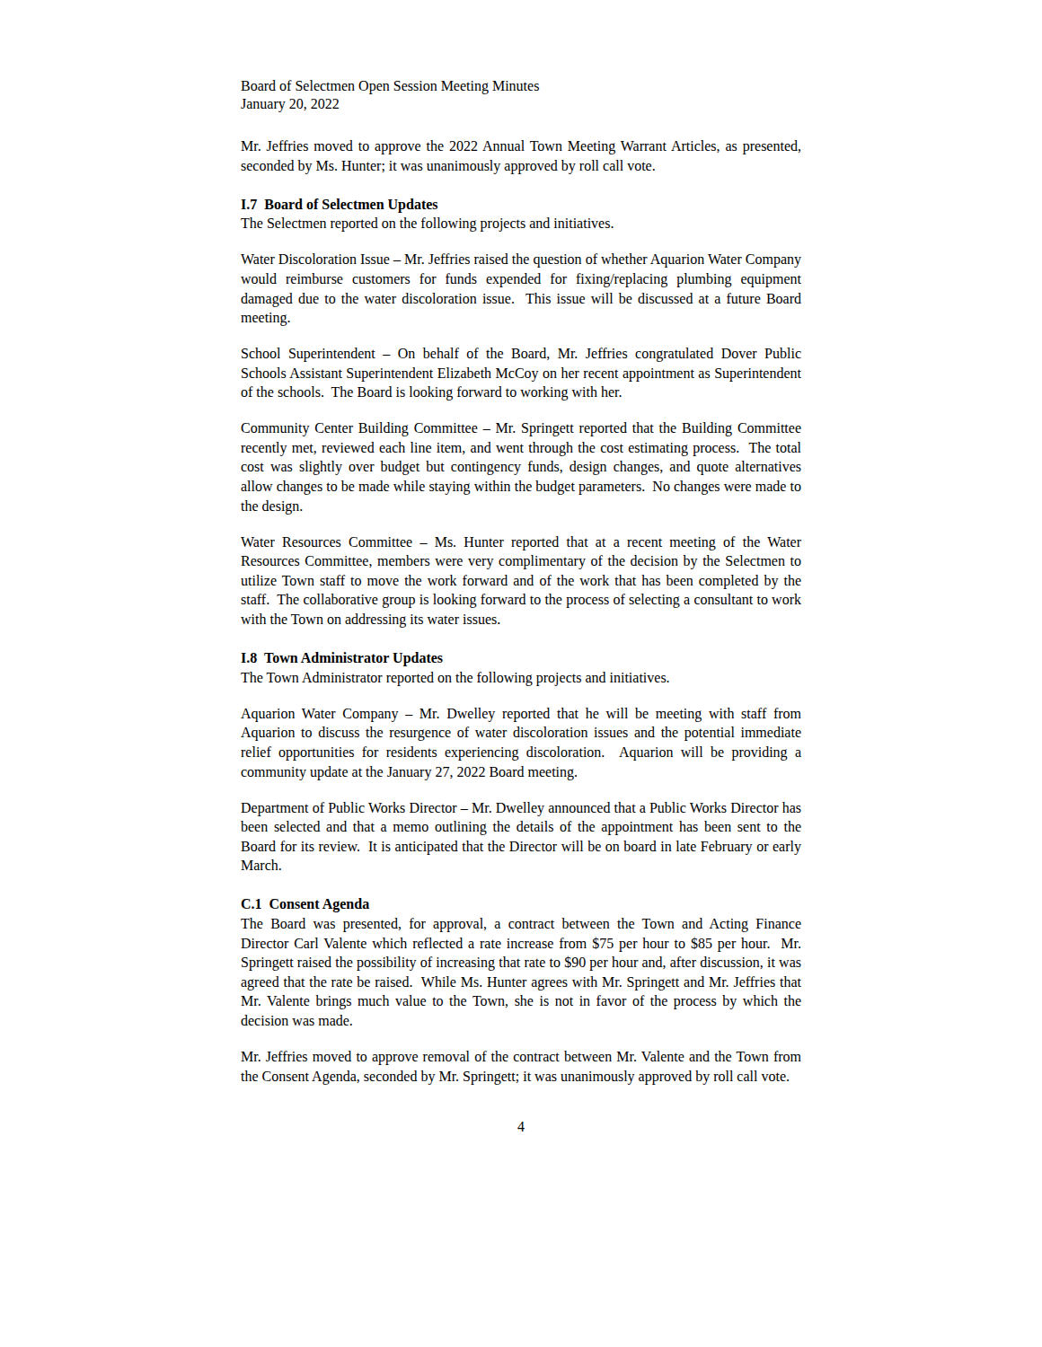Board of Selectmen Open Session Meeting Minutes
January 20, 2022
Mr. Jeffries moved to approve the 2022 Annual Town Meeting Warrant Articles, as presented, seconded by Ms. Hunter; it was unanimously approved by roll call vote.
I.7 Board of Selectmen Updates
The Selectmen reported on the following projects and initiatives.
Water Discoloration Issue – Mr. Jeffries raised the question of whether Aquarion Water Company would reimburse customers for funds expended for fixing/replacing plumbing equipment damaged due to the water discoloration issue. This issue will be discussed at a future Board meeting.
School Superintendent – On behalf of the Board, Mr. Jeffries congratulated Dover Public Schools Assistant Superintendent Elizabeth McCoy on her recent appointment as Superintendent of the schools. The Board is looking forward to working with her.
Community Center Building Committee – Mr. Springett reported that the Building Committee recently met, reviewed each line item, and went through the cost estimating process. The total cost was slightly over budget but contingency funds, design changes, and quote alternatives allow changes to be made while staying within the budget parameters. No changes were made to the design.
Water Resources Committee – Ms. Hunter reported that at a recent meeting of the Water Resources Committee, members were very complimentary of the decision by the Selectmen to utilize Town staff to move the work forward and of the work that has been completed by the staff. The collaborative group is looking forward to the process of selecting a consultant to work with the Town on addressing its water issues.
I.8 Town Administrator Updates
The Town Administrator reported on the following projects and initiatives.
Aquarion Water Company – Mr. Dwelley reported that he will be meeting with staff from Aquarion to discuss the resurgence of water discoloration issues and the potential immediate relief opportunities for residents experiencing discoloration. Aquarion will be providing a community update at the January 27, 2022 Board meeting.
Department of Public Works Director – Mr. Dwelley announced that a Public Works Director has been selected and that a memo outlining the details of the appointment has been sent to the Board for its review. It is anticipated that the Director will be on board in late February or early March.
C.1 Consent Agenda
The Board was presented, for approval, a contract between the Town and Acting Finance Director Carl Valente which reflected a rate increase from $75 per hour to $85 per hour. Mr. Springett raised the possibility of increasing that rate to $90 per hour and, after discussion, it was agreed that the rate be raised. While Ms. Hunter agrees with Mr. Springett and Mr. Jeffries that Mr. Valente brings much value to the Town, she is not in favor of the process by which the decision was made.
Mr. Jeffries moved to approve removal of the contract between Mr. Valente and the Town from the Consent Agenda, seconded by Mr. Springett; it was unanimously approved by roll call vote.
4